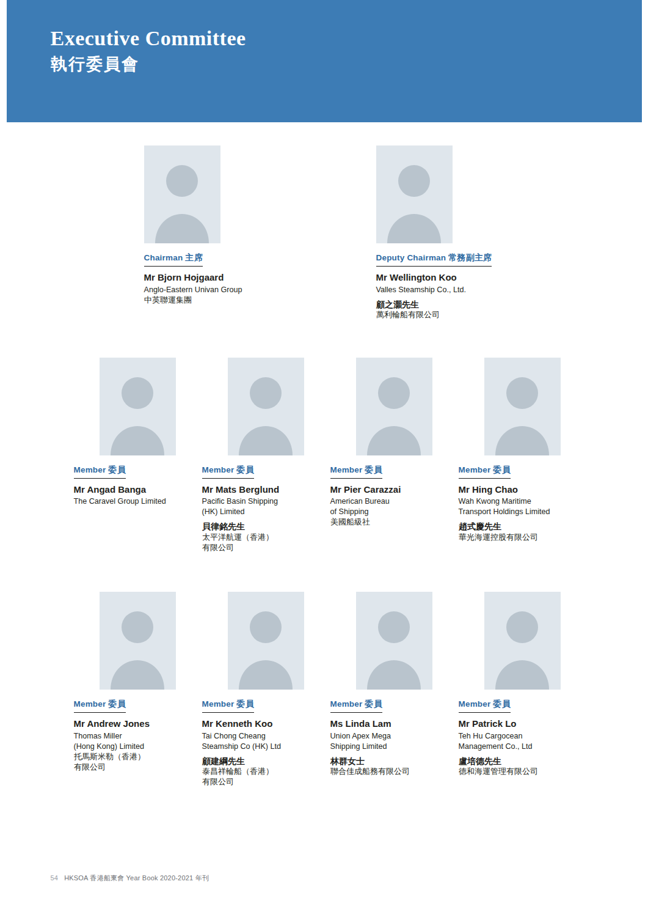Executive Committee
執行委員會
Chairman 主席
Mr Bjorn Hojgaard
Anglo-Eastern Univan Group
中英聯運集團
Deputy Chairman 常務副主席
Mr Wellington Koo
Valles Steamship Co., Ltd.
顧之灝先生
萬利輪船有限公司
Member 委員
Mr Angad Banga
The Caravel Group Limited
Member 委員
Mr Mats Berglund
Pacific Basin Shipping
(HK) Limited
貝律銘先生
太平洋航運（香港）
有限公司
Member 委員
Mr Pier Carazzai
American Bureau
of Shipping
美國船級社
Member 委員
Mr Hing Chao
Wah Kwong Maritime
Transport Holdings Limited
趙式慶先生
華光海運控股有限公司
Member 委員
Mr Andrew Jones
Thomas Miller
(Hong Kong) Limited
托馬斯米勒（香港）
有限公司
Member 委員
Mr Kenneth Koo
Tai Chong Cheang
Steamship Co (HK) Ltd
顧建綱先生
泰昌祥輪船（香港）
有限公司
Member 委員
Ms Linda Lam
Union Apex Mega
Shipping Limited
林群女士
聯合佳成船務有限公司
Member 委員
Mr Patrick Lo
Teh Hu Cargocean
Management Co., Ltd
盧培德先生
德和海運管理有限公司
54 HKSOA 香港船東會 Year Book 2020-2021 年刊